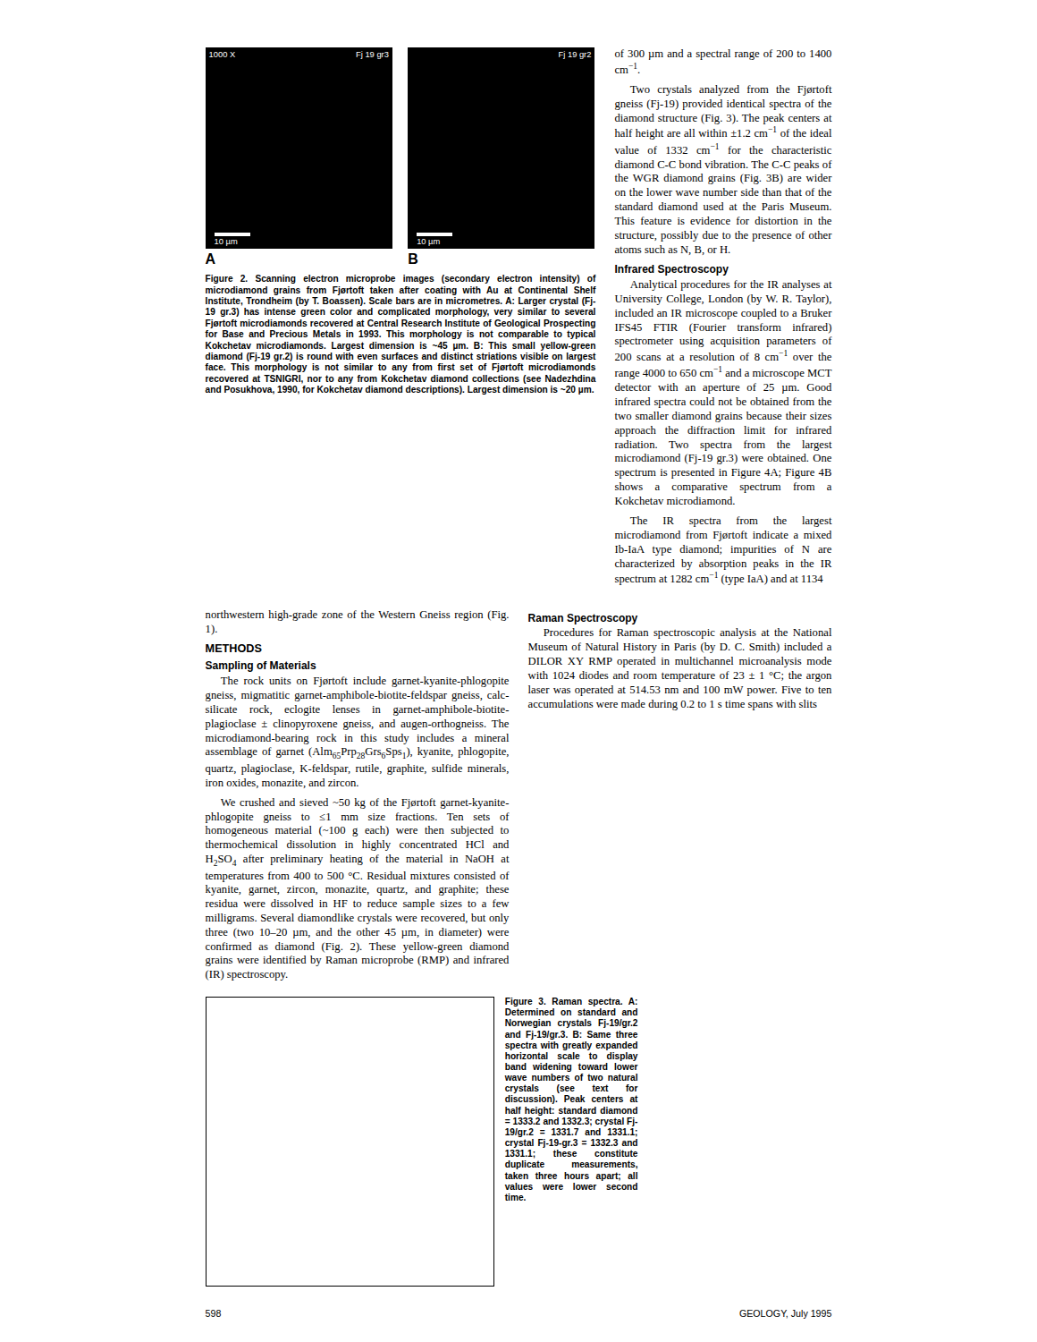1000 X
Fj 19 gr3
10 µm
Fj 19 gr2
10 µm
A
B
Figure 2. Scanning electron microprobe images (secondary electron intensity) of microdiamond grains from Fjørtoft taken after coating with Au at Continental Shelf Institute, Trondheim (by T. Boassen). Scale bars are in micrometres. A: Larger crystal (Fj-19 gr.3) has intense green color and complicated morphology, very similar to several Fjørtoft microdiamonds recovered at Central Research Institute of Geological Prospecting for Base and Precious Metals in 1993. This morphology is not comparable to typical Kokchetav microdiamonds. Largest dimension is ~45 µm. B: This small yellow-green diamond (Fj-19 gr.2) is round with even surfaces and distinct striations visible on largest face. This morphology is not similar to any from first set of Fjørtoft microdiamonds recovered at TSNIGRI, nor to any from Kokchetav diamond collections (see Nadezhdina and Posukhova, 1990, for Kokchetav diamond descriptions). Largest dimension is ~20 µm.
of 300 µm and a spectral range of 200 to 1400 cm−1.
Two crystals analyzed from the Fjørtoft gneiss (Fj-19) provided identical spectra of the diamond structure (Fig. 3). The peak centers at half height are all within ±1.2 cm−1 of the ideal value of 1332 cm−1 for the characteristic diamond C-C bond vibration. The C-C peaks of the WGR diamond grains (Fig. 3B) are wider on the lower wave number side than that of the standard diamond used at the Paris Museum. This feature is evidence for distortion in the structure, possibly due to the presence of other atoms such as N, B, or H.
Infrared Spectroscopy
Analytical procedures for the IR analyses at University College, London (by W. R. Taylor), included an IR microscope coupled to a Bruker IFS45 FTIR (Fourier transform infrared) spectrometer using acquisition parameters of 200 scans at a resolution of 8 cm−1 over the range 4000 to 650 cm−1 and a microscope MCT detector with an aperture of 25 µm. Good infrared spectra could not be obtained from the two smaller diamond grains because their sizes approach the diffraction limit for infrared radiation. Two spectra from the largest microdiamond (Fj-19 gr.3) were obtained. One spectrum is presented in Figure 4A; Figure 4B shows a comparative spectrum from a Kokchetav microdiamond.
The IR spectra from the largest microdiamond from Fjørtoft indicate a mixed Ib-IaA type diamond; impurities of N are characterized by absorption peaks in the IR spectrum at 1282 cm−1 (type IaA) and at 1134
northwestern high-grade zone of the Western Gneiss region (Fig. 1).
METHODS
Sampling of Materials
The rock units on Fjørtoft include garnet-kyanite-phlogopite gneiss, migmatitic garnet-amphibole-biotite-feldspar gneiss, calc-silicate rock, eclogite lenses in garnet-amphibole-biotite-plagioclase ± clinopyroxene gneiss, and augen-orthogneiss. The microdiamond-bearing rock in this study includes a mineral assemblage of garnet (Alm65Prp28Grs6Sps1), kyanite, phlogopite, quartz, plagioclase, K-feldspar, rutile, graphite, sulfide minerals, iron oxides, monazite, and zircon.
We crushed and sieved ~50 kg of the Fjørtoft garnet-kyanite-phlogopite gneiss to ≤1 mm size fractions. Ten sets of homogeneous material (~100 g each) were then subjected to thermochemical dissolution in highly concentrated HCl and H2SO4 after preliminary heating of the material in NaOH at temperatures from 400 to 500 °C. Residual mixtures consisted of kyanite, garnet, zircon, monazite, quartz, and graphite; these residua were dissolved in HF to reduce sample sizes to a few milligrams. Several diamondlike crystals were recovered, but only three (two 10–20 µm, and the other 45 µm, in diameter) were confirmed as diamond (Fig. 2). These yellow-green diamond grains were identified by Raman microprobe (RMP) and infrared (IR) spectroscopy.
Raman Spectroscopy
Procedures for Raman spectroscopic analysis at the National Museum of Natural History in Paris (by D. C. Smith) included a DILOR XY RMP operated in multichannel microanalysis mode with 1024 diodes and room temperature of 23 ± 1 °C; the argon laser was operated at 514.53 nm and 100 mW power. Five to ten accumulations were made during 0.2 to 1 s time spans with slits
Figure 3. Raman spectra. A: Determined on standard and Norwegian crystals Fj-19/gr.2 and Fj-19/gr.3. B: Same three spectra with greatly expanded horizontal scale to display band widening toward lower wave numbers of two natural crystals (see text for discussion). Peak centers at half height: standard diamond = 1333.2 and 1332.3; crystal Fj-19/gr.2 = 1331.7 and 1331.1; crystal Fj-19-gr.3 = 1332.3 and 1331.1; these constitute duplicate measurements, taken three hours apart; all values were lower second time.
598
GEOLOGY, July 1995